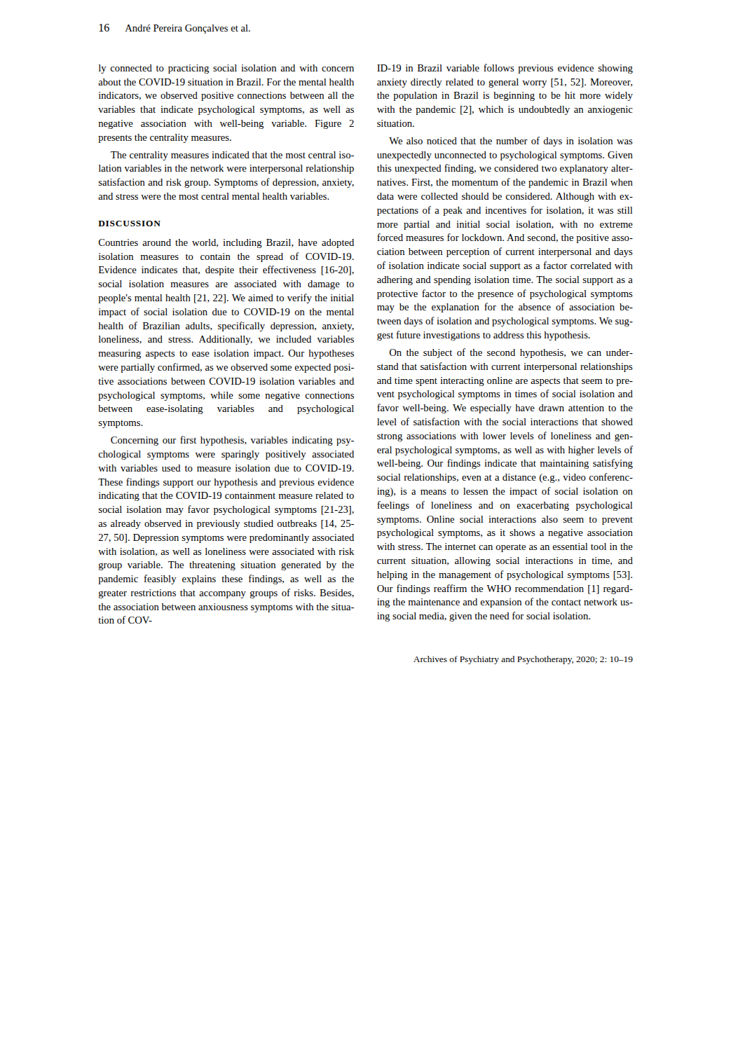16 André Pereira Gonçalves et al.
ly connected to practicing social isolation and with concern about the COVID-19 situation in Brazil. For the mental health indicators, we observed positive connections between all the variables that indicate psychological symptoms, as well as negative association with well-being variable. Figure 2 presents the centrality measures.
The centrality measures indicated that the most central isolation variables in the network were interpersonal relationship satisfaction and risk group. Symptoms of depression, anxiety, and stress were the most central mental health variables.
Discussion
Countries around the world, including Brazil, have adopted isolation measures to contain the spread of COVID-19. Evidence indicates that, despite their effectiveness [16-20], social isolation measures are associated with damage to people's mental health [21, 22]. We aimed to verify the initial impact of social isolation due to COVID-19 on the mental health of Brazilian adults, specifically depression, anxiety, loneliness, and stress. Additionally, we included variables measuring aspects to ease isolation impact. Our hypotheses were partially confirmed, as we observed some expected positive associations between COVID-19 isolation variables and psychological symptoms, while some negative connections between ease-isolating variables and psychological symptoms.
Concerning our first hypothesis, variables indicating psychological symptoms were sparingly positively associated with variables used to measure isolation due to COVID-19. These findings support our hypothesis and previous evidence indicating that the COVID-19 containment measure related to social isolation may favor psychological symptoms [21-23], as already observed in previously studied outbreaks [14, 25-27, 50]. Depression symptoms were predominantly associated with isolation, as well as loneliness were associated with risk group variable. The threatening situation generated by the pandemic feasibly explains these findings, as well as the greater restrictions that accompany groups of risks. Besides, the association between anxiousness symptoms with the situation of COV-
ID-19 in Brazil variable follows previous evidence showing anxiety directly related to general worry [51, 52]. Moreover, the population in Brazil is beginning to be hit more widely with the pandemic [2], which is undoubtedly an anxiogenic situation.
We also noticed that the number of days in isolation was unexpectedly unconnected to psychological symptoms. Given this unexpected finding, we considered two explanatory alternatives. First, the momentum of the pandemic in Brazil when data were collected should be considered. Although with expectations of a peak and incentives for isolation, it was still more partial and initial social isolation, with no extreme forced measures for lockdown. And second, the positive association between perception of current interpersonal and days of isolation indicate social support as a factor correlated with adhering and spending isolation time. The social support as a protective factor to the presence of psychological symptoms may be the explanation for the absence of association between days of isolation and psychological symptoms. We suggest future investigations to address this hypothesis.
On the subject of the second hypothesis, we can understand that satisfaction with current interpersonal relationships and time spent interacting online are aspects that seem to prevent psychological symptoms in times of social isolation and favor well-being. We especially have drawn attention to the level of satisfaction with the social interactions that showed strong associations with lower levels of loneliness and general psychological symptoms, as well as with higher levels of well-being. Our findings indicate that maintaining satisfying social relationships, even at a distance (e.g., video conferencing), is a means to lessen the impact of social isolation on feelings of loneliness and on exacerbating psychological symptoms. Online social interactions also seem to prevent psychological symptoms, as it shows a negative association with stress. The internet can operate as an essential tool in the current situation, allowing social interactions in time, and helping in the management of psychological symptoms [53]. Our findings reaffirm the WHO recommendation [1] regarding the maintenance and expansion of the contact network using social media, given the need for social isolation.
Archives of Psychiatry and Psychotherapy, 2020; 2: 10–19